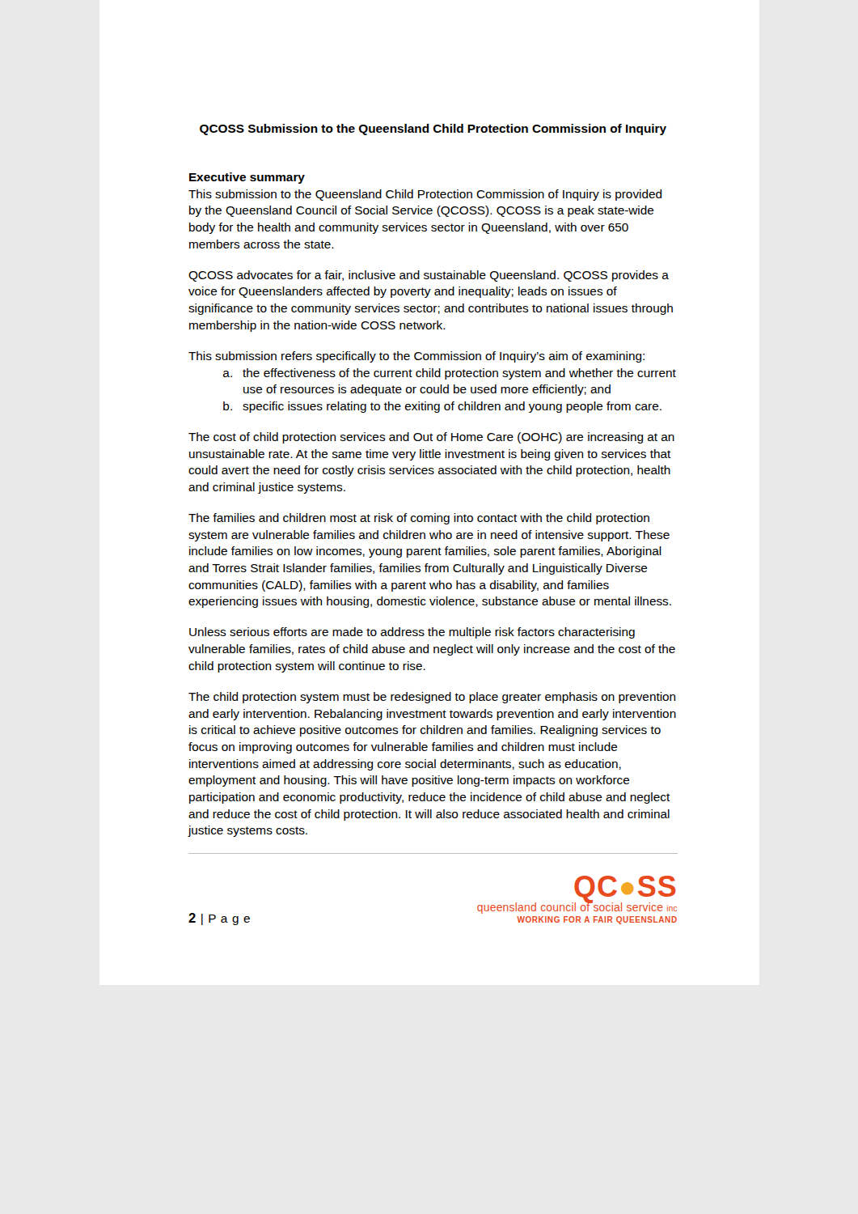QCOSS Submission to the Queensland Child Protection Commission of Inquiry
Executive summary
This submission to the Queensland Child Protection Commission of Inquiry is provided by the Queensland Council of Social Service (QCOSS). QCOSS is a peak state-wide body for the health and community services sector in Queensland, with over 650 members across the state.
QCOSS advocates for a fair, inclusive and sustainable Queensland. QCOSS provides a voice for Queenslanders affected by poverty and inequality; leads on issues of significance to the community services sector; and contributes to national issues through membership in the nation-wide COSS network.
This submission refers specifically to the Commission of Inquiry’s aim of examining:
the effectiveness of the current child protection system and whether the current use of resources is adequate or could be used more efficiently; and
specific issues relating to the exiting of children and young people from care.
The cost of child protection services and Out of Home Care (OOHC) are increasing at an unsustainable rate. At the same time very little investment is being given to services that could avert the need for costly crisis services associated with the child protection, health and criminal justice systems.
The families and children most at risk of coming into contact with the child protection system are vulnerable families and children who are in need of intensive support. These include families on low incomes, young parent families, sole parent families, Aboriginal and Torres Strait Islander families, families from Culturally and Linguistically Diverse communities (CALD), families with a parent who has a disability, and families experiencing issues with housing, domestic violence, substance abuse or mental illness.
Unless serious efforts are made to address the multiple risk factors characterising vulnerable families, rates of child abuse and neglect will only increase and the cost of the child protection system will continue to rise.
The child protection system must be redesigned to place greater emphasis on prevention and early intervention. Rebalancing investment towards prevention and early intervention is critical to achieve positive outcomes for children and families. Realigning services to focus on improving outcomes for vulnerable families and children must include interventions aimed at addressing core social determinants, such as education, employment and housing. This will have positive long-term impacts on workforce participation and economic productivity, reduce the incidence of child abuse and neglect and reduce the cost of child protection. It will also reduce associated health and criminal justice systems costs.
2 | P a g e
QC●SS
queensland council of social service inc
WORKING FOR A FAIR QUEENSLAND